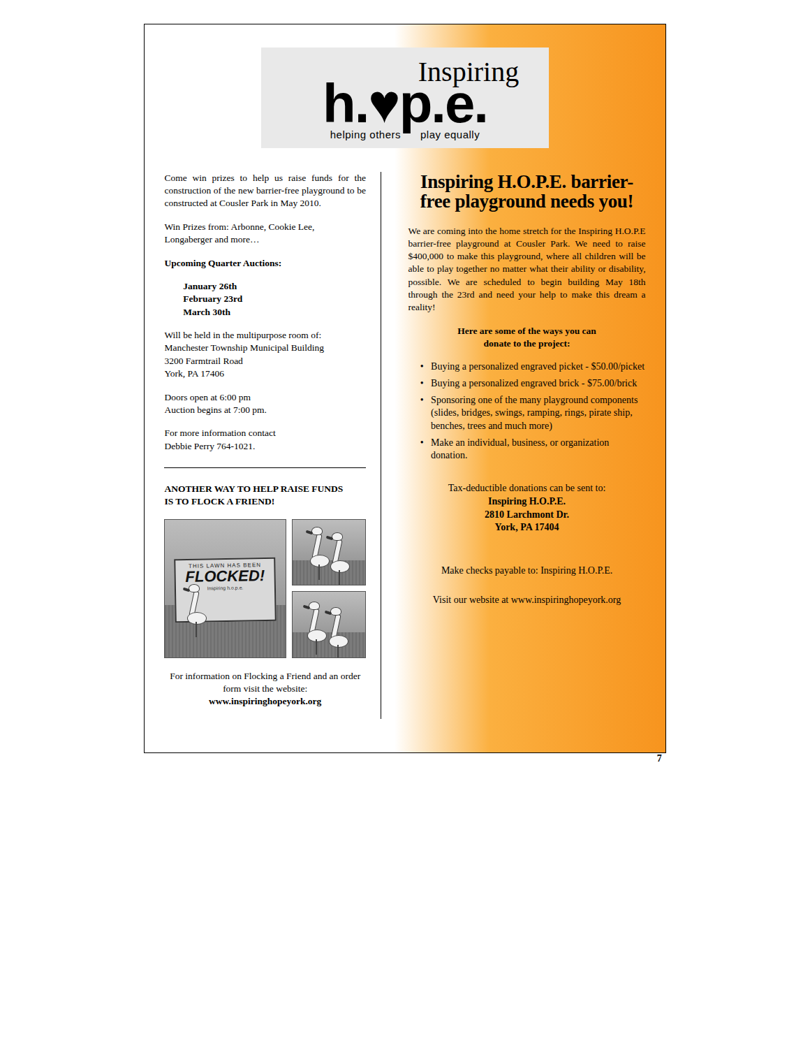Inspiring
h.♥p.e.
helping others play equally
Come win prizes to help us raise funds for the construction of the new barrier-free playground to be constructed at Cousler Park in May 2010.
Win Prizes from: Arbonne, Cookie Lee,
Longaberger and more…
Upcoming Quarter Auctions:
January 26th
February 23rd
March 30th
Will be held in the multipurpose room of:
Manchester Township Municipal Building
3200 Farmtrail Road
York, PA 17406
Doors open at 6:00 pm
Auction begins at 7:00 pm.
For more information contact
Debbie Perry 764-1021.
ANOTHER WAY TO HELP RAISE FUNDS
IS TO FLOCK A FRIEND!
THIS LAWN HAS BEEN
FLOCKED!
Inspiring h.o.p.e.
For information on Flocking a Friend and an order form visit the website:
www.inspiringhopeyork.org
Inspiring H.O.P.E. barrier-free playground needs you!
We are coming into the home stretch for the Inspiring H.O.P.E barrier-free playground at Cousler Park. We need to raise $400,000 to make this playground, where all children will be able to play together no matter what their ability or disability, possible. We are scheduled to begin building May 18th through the 23rd and need your help to make this dream a reality!
Here are some of the ways you can
donate to the project:
Buying a personalized engraved picket - $50.00/picket
Buying a personalized engraved brick - $75.00/brick
Sponsoring one of the many playground components (slides, bridges, swings, ramping, rings, pirate ship, benches, trees and much more)
Make an individual, business, or organization donation.
Tax-deductible donations can be sent to:
Inspiring H.O.P.E.
2810 Larchmont Dr.
York, PA 17404
Make checks payable to: Inspiring H.O.P.E.
Visit our website at www.inspiringhopeyork.org
7